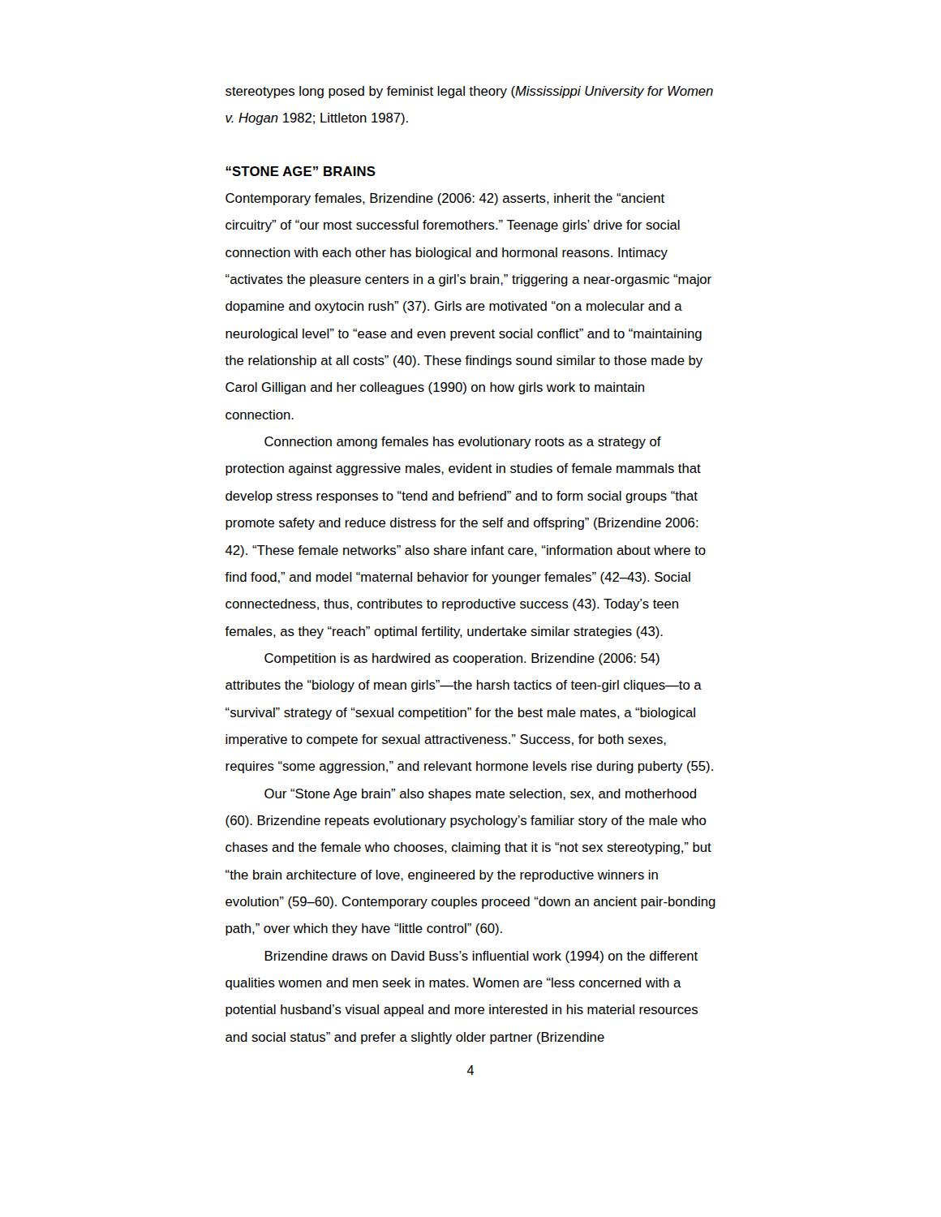stereotypes long posed by feminist legal theory (Mississippi University for Women v. Hogan 1982; Littleton 1987).
“STONE AGE” BRAINS
Contemporary females, Brizendine (2006: 42) asserts, inherit the “ancient circuitry” of “our most successful foremothers.” Teenage girls’ drive for social connection with each other has biological and hormonal reasons. Intimacy “activates the pleasure centers in a girl’s brain,” triggering a near-orgasmic “major dopamine and oxytocin rush” (37). Girls are motivated “on a molecular and a neurological level” to “ease and even prevent social conflict” and to “maintaining the relationship at all costs” (40). These findings sound similar to those made by Carol Gilligan and her colleagues (1990) on how girls work to maintain connection.
Connection among females has evolutionary roots as a strategy of protection against aggressive males, evident in studies of female mammals that develop stress responses to “tend and befriend” and to form social groups “that promote safety and reduce distress for the self and offspring” (Brizendine 2006: 42). “These female networks” also share infant care, “information about where to find food,” and model “maternal behavior for younger females” (42–43). Social connectedness, thus, contributes to reproductive success (43). Today’s teen females, as they “reach” optimal fertility, undertake similar strategies (43).
Competition is as hardwired as cooperation. Brizendine (2006: 54) attributes the “biology of mean girls”—the harsh tactics of teen-girl cliques—to a “survival” strategy of “sexual competition” for the best male mates, a “biological imperative to compete for sexual attractiveness.” Success, for both sexes, requires “some aggression,” and relevant hormone levels rise during puberty (55).
Our “Stone Age brain” also shapes mate selection, sex, and motherhood (60). Brizendine repeats evolutionary psychology’s familiar story of the male who chases and the female who chooses, claiming that it is “not sex stereotyping,” but “the brain architecture of love, engineered by the reproductive winners in evolution” (59–60). Contemporary couples proceed “down an ancient pair-bonding path,” over which they have “little control” (60).
Brizendine draws on David Buss’s influential work (1994) on the different qualities women and men seek in mates. Women are “less concerned with a potential husband’s visual appeal and more interested in his material resources and social status” and prefer a slightly older partner (Brizendine
4